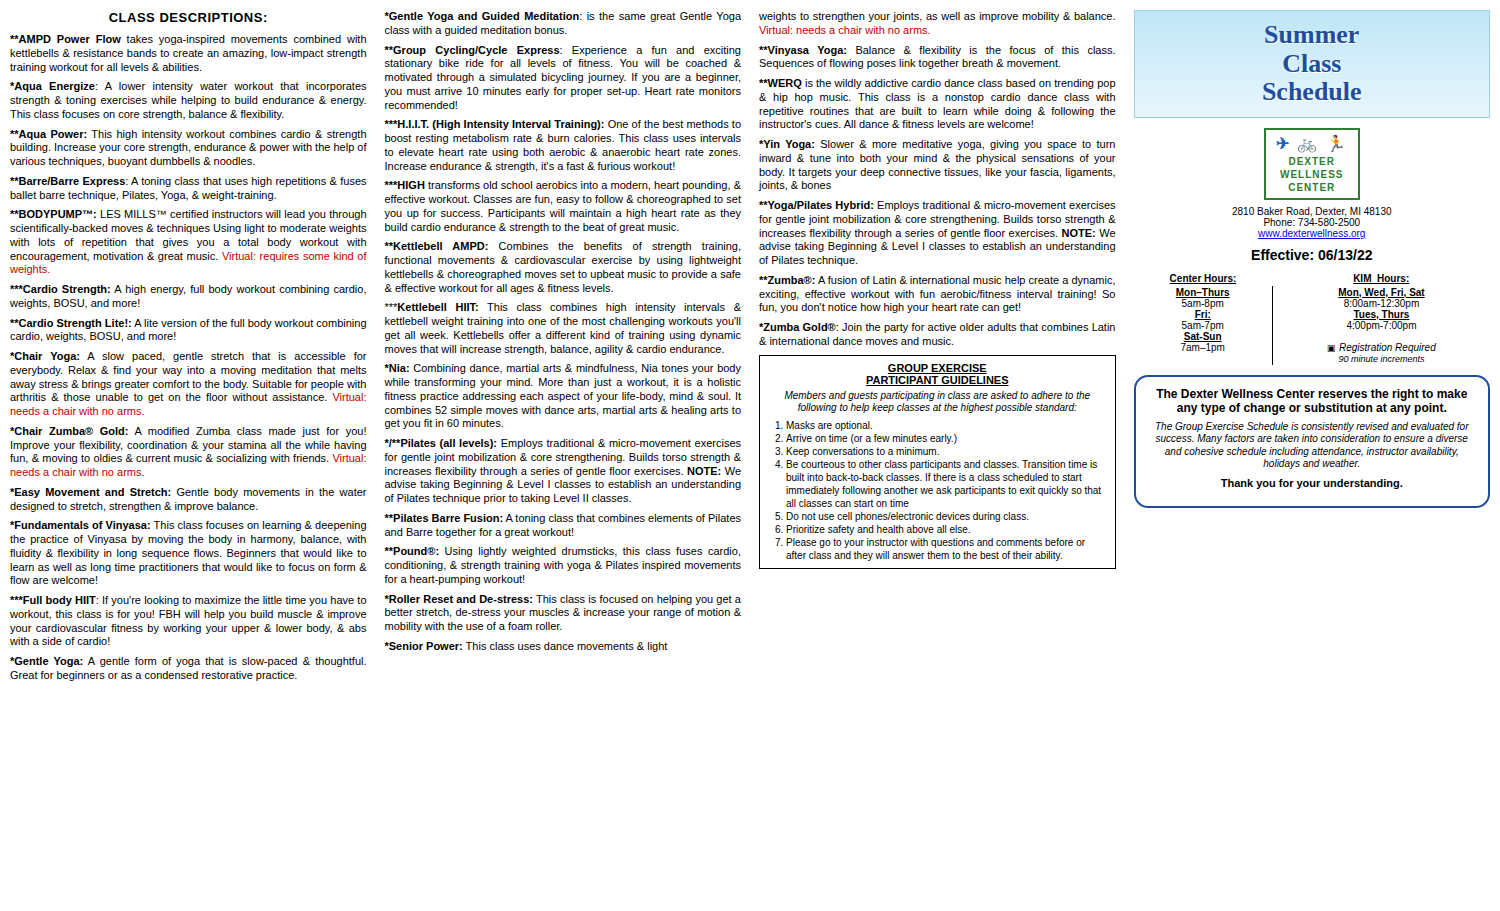CLASS DESCRIPTIONS:
**AMPD Power Flow takes yoga-inspired movements combined with kettlebells & resistance bands to create an amazing, low-impact strength training workout for all levels & abilities.
*Aqua Energize: A lower intensity water workout that incorporates strength & toning exercises while helping to build endurance & energy. This class focuses on core strength, balance & flexibility.
**Aqua Power: This high intensity workout combines cardio & strength building. Increase your core strength, endurance & power with the help of various techniques, buoyant dumbbells & noodles.
**Barre/Barre Express: A toning class that uses high repetitions & fuses ballet barre technique, Pilates, Yoga, & weight-training.
**BODYPUMP™: LES MILLS™ certified instructors will lead you through scientifically-backed moves & techniques Using light to moderate weights with lots of repetition that gives you a total body workout with encouragement, motivation & great music. Virtual: requires some kind of weights.
***Cardio Strength: A high energy, full body workout combining cardio, weights, BOSU, and more!
**Cardio Strength Lite!: A lite version of the full body workout combining cardio, weights, BOSU, and more!
*Chair Yoga: A slow paced, gentle stretch that is accessible for everybody. Relax & find your way into a moving meditation that melts away stress & brings greater comfort to the body. Suitable for people with arthritis & those unable to get on the floor without assistance. Virtual: needs a chair with no arms.
*Chair Zumba® Gold: A modified Zumba class made just for you! Improve your flexibility, coordination & your stamina all the while having fun, & moving to oldies & current music & socializing with friends. Virtual: needs a chair with no arms.
*Easy Movement and Stretch: Gentle body movements in the water designed to stretch, strengthen & improve balance.
*Fundamentals of Vinyasa: This class focuses on learning & deepening the practice of Vinyasa by moving the body in harmony, balance, with fluidity & flexibility in long sequence flows. Beginners that would like to learn as well as long time practitioners that would like to focus on form & flow are welcome!
***Full body HIIT: If you're looking to maximize the little time you have to workout, this class is for you! FBH will help you build muscle & improve your cardiovascular fitness by working your upper & lower body, & abs with a side of cardio!
*Gentle Yoga: A gentle form of yoga that is slow-paced & thoughtful. Great for beginners or as a condensed restorative practice.
*Gentle Yoga and Guided Meditation: is the same great Gentle Yoga class with a guided meditation bonus.
**Group Cycling/Cycle Express: Experience a fun and exciting stationary bike ride for all levels of fitness. You will be coached & motivated through a simulated bicycling journey. If you are a beginner, you must arrive 10 minutes early for proper set-up. Heart rate monitors recommended!
***H.I.I.T. (High Intensity Interval Training): One of the best methods to boost resting metabolism rate & burn calories. This class uses intervals to elevate heart rate using both aerobic & anaerobic heart rate zones. Increase endurance & strength, it's a fast & furious workout!
***HIGH transforms old school aerobics into a modern, heart pounding, & effective workout. Classes are fun, easy to follow & choreographed to set you up for success. Participants will maintain a high heart rate as they build cardio endurance & strength to the beat of great music.
**Kettlebell AMPD: Combines the benefits of strength training, functional movements & cardiovascular exercise by using lightweight kettlebells & choreographed moves set to upbeat music to provide a safe & effective workout for all ages & fitness levels.
***Kettlebell HIIT: This class combines high intensity intervals & kettlebell weight training into one of the most challenging workouts you'll get all week. Kettlebells offer a different kind of training using dynamic moves that will increase strength, balance, agility & cardio endurance.
*Nia: Combining dance, martial arts & mindfulness, Nia tones your body while transforming your mind. More than just a workout, it is a holistic fitness practice addressing each aspect of your life-body, mind & soul. It combines 52 simple moves with dance arts, martial arts & healing arts to get you fit in 60 minutes.
*/**Pilates (all levels): Employs traditional & micro-movement exercises for gentle joint mobilization & core strengthening. Builds torso strength & increases flexibility through a series of gentle floor exercises. NOTE: We advise taking Beginning & Level I classes to establish an understanding of Pilates technique prior to taking Level II classes.
**Pilates Barre Fusion: A toning class that combines elements of Pilates and Barre together for a great workout!
**Pound®: Using lightly weighted drumsticks, this class fuses cardio, conditioning, & strength training with yoga & Pilates inspired movements for a heart-pumping workout!
*Roller Reset and De-stress: This class is focused on helping you get a better stretch, de-stress your muscles & increase your range of motion & mobility with the use of a foam roller.
*Senior Power: This class uses dance movements & light
weights to strengthen your joints, as well as improve mobility & balance. Virtual: needs a chair with no arms.
**Vinyasa Yoga: Balance & flexibility is the focus of this class. Sequences of flowing poses link together breath & movement.
**WERQ is the wildly addictive cardio dance class based on trending pop & hip hop music. This class is a nonstop cardio dance class with repetitive routines that are built to learn while doing & following the instructor's cues. All dance & fitness levels are welcome!
*Yin Yoga: Slower & more meditative yoga, giving you space to turn inward & tune into both your mind & the physical sensations of your body. It targets your deep connective tissues, like your fascia, ligaments, joints, & bones
**Yoga/Pilates Hybrid: Employs traditional & micro-movement exercises for gentle joint mobilization & core strengthening. Builds torso strength & increases flexibility through a series of gentle floor exercises. NOTE: We advise taking Beginning & Level I classes to establish an understanding of Pilates technique.
**Zumba®: A fusion of Latin & international music help create a dynamic, exciting, effective workout with fun aerobic/fitness interval training! So fun, you don't notice how high your heart rate can get!
*Zumba Gold®: Join the party for active older adults that combines Latin & international dance moves and music.
GROUP EXERCISE
PARTICIPANT GUIDELINES
Members and guests participating in class are asked to adhere to the following to help keep classes at the highest possible standard:
Masks are optional.
Arrive on time (or a few minutes early.)
Keep conversations to a minimum.
Be courteous to other class participants and classes. Transition time is built into back-to-back classes. If there is a class scheduled to start immediately following another we ask participants to exit quickly so that all classes can start on time
Do not use cell phones/electronic devices during class.
Prioritize safety and health above all else.
Please go to your instructor with questions and comments before or after class and they will answer them to the best of their ability.
Summer
Class
Schedule
✈ 🚲 🏃
DEXTER
WELLNESS
CENTER
2810 Baker Road, Dexter, MI 48130
Phone: 734-580-2500
www.dexterwellness.org
Effective: 06/13/22
| Center Hours: | KIM Hours: |
| --- | --- |
| Mon–Thurs 5am-8pm Fri: 5am-7pm Sat-Sun 7am–1pm | Mon, Wed, Fri, Sat 8:00am-12:30pm Tues, Thurs 4:00pm-7:00pm ▣ Registration Required 90 minute increments |
The Dexter Wellness Center reserves the right to make any type of change or substitution at any point.
The Group Exercise Schedule is consistently revised and evaluated for success. Many factors are taken into consideration to ensure a diverse and cohesive schedule including attendance, instructor availability, holidays and weather.
Thank you for your understanding.